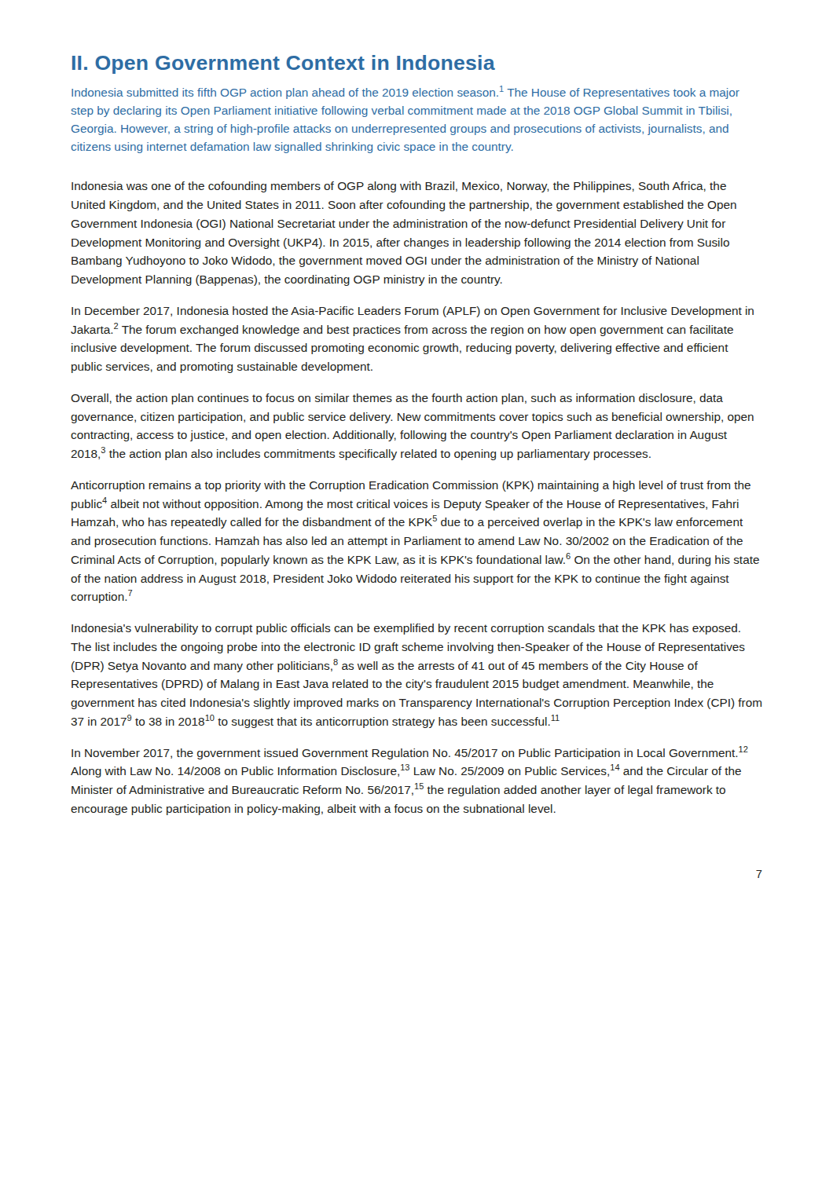II. Open Government Context in Indonesia
Indonesia submitted its fifth OGP action plan ahead of the 2019 election season.1 The House of Representatives took a major step by declaring its Open Parliament initiative following verbal commitment made at the 2018 OGP Global Summit in Tbilisi, Georgia. However, a string of high-profile attacks on underrepresented groups and prosecutions of activists, journalists, and citizens using internet defamation law signalled shrinking civic space in the country.
Indonesia was one of the cofounding members of OGP along with Brazil, Mexico, Norway, the Philippines, South Africa, the United Kingdom, and the United States in 2011. Soon after cofounding the partnership, the government established the Open Government Indonesia (OGI) National Secretariat under the administration of the now-defunct Presidential Delivery Unit for Development Monitoring and Oversight (UKP4). In 2015, after changes in leadership following the 2014 election from Susilo Bambang Yudhoyono to Joko Widodo, the government moved OGI under the administration of the Ministry of National Development Planning (Bappenas), the coordinating OGP ministry in the country.
In December 2017, Indonesia hosted the Asia-Pacific Leaders Forum (APLF) on Open Government for Inclusive Development in Jakarta.2 The forum exchanged knowledge and best practices from across the region on how open government can facilitate inclusive development. The forum discussed promoting economic growth, reducing poverty, delivering effective and efficient public services, and promoting sustainable development.
Overall, the action plan continues to focus on similar themes as the fourth action plan, such as information disclosure, data governance, citizen participation, and public service delivery. New commitments cover topics such as beneficial ownership, open contracting, access to justice, and open election. Additionally, following the country's Open Parliament declaration in August 2018,3 the action plan also includes commitments specifically related to opening up parliamentary processes.
Anticorruption remains a top priority with the Corruption Eradication Commission (KPK) maintaining a high level of trust from the public4 albeit not without opposition. Among the most critical voices is Deputy Speaker of the House of Representatives, Fahri Hamzah, who has repeatedly called for the disbandment of the KPK5 due to a perceived overlap in the KPK's law enforcement and prosecution functions. Hamzah has also led an attempt in Parliament to amend Law No. 30/2002 on the Eradication of the Criminal Acts of Corruption, popularly known as the KPK Law, as it is KPK's foundational law.6 On the other hand, during his state of the nation address in August 2018, President Joko Widodo reiterated his support for the KPK to continue the fight against corruption.7
Indonesia's vulnerability to corrupt public officials can be exemplified by recent corruption scandals that the KPK has exposed. The list includes the ongoing probe into the electronic ID graft scheme involving then-Speaker of the House of Representatives (DPR) Setya Novanto and many other politicians,8 as well as the arrests of 41 out of 45 members of the City House of Representatives (DPRD) of Malang in East Java related to the city's fraudulent 2015 budget amendment. Meanwhile, the government has cited Indonesia's slightly improved marks on Transparency International's Corruption Perception Index (CPI) from 37 in 20179 to 38 in 201810 to suggest that its anticorruption strategy has been successful.11
In November 2017, the government issued Government Regulation No. 45/2017 on Public Participation in Local Government.12 Along with Law No. 14/2008 on Public Information Disclosure,13 Law No. 25/2009 on Public Services,14 and the Circular of the Minister of Administrative and Bureaucratic Reform No. 56/2017,15 the regulation added another layer of legal framework to encourage public participation in policy-making, albeit with a focus on the subnational level.
7